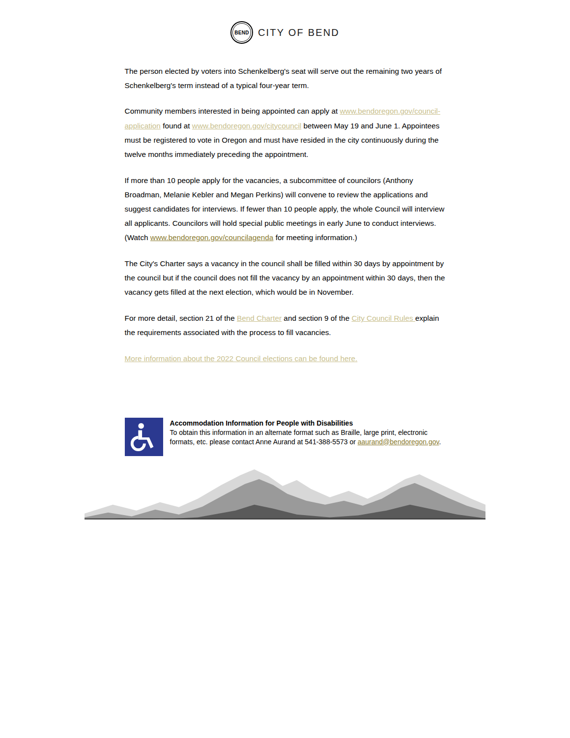BEND
CITY OF BEND
The person elected by voters into Schenkelberg's seat will serve out the remaining two years of Schenkelberg's term instead of a typical four-year term.
Community members interested in being appointed can apply at www.bendoregon.gov/council-application found at www.bendoregon.gov/citycouncil between May 19 and June 1. Appointees must be registered to vote in Oregon and must have resided in the city continuously during the twelve months immediately preceding the appointment.
If more than 10 people apply for the vacancies, a subcommittee of councilors (Anthony Broadman, Melanie Kebler and Megan Perkins) will convene to review the applications and suggest candidates for interviews. If fewer than 10 people apply, the whole Council will interview all applicants. Councilors will hold special public meetings in early June to conduct interviews. (Watch www.bendoregon.gov/councilagenda for meeting information.)
The City's Charter says a vacancy in the council shall be filled within 30 days by appointment by the council but if the council does not fill the vacancy by an appointment within 30 days, then the vacancy gets filled at the next election, which would be in November.
For more detail, section 21 of the Bend Charter and section 9 of the City Council Rules explain the requirements associated with the process to fill vacancies.
More information about the 2022 Council elections can be found here.
Accommodation Information for People with Disabilities
To obtain this information in an alternate format such as Braille, large print, electronic formats, etc. please contact Anne Aurand at 541-388-5573 or aaurand@bendoregon.gov.